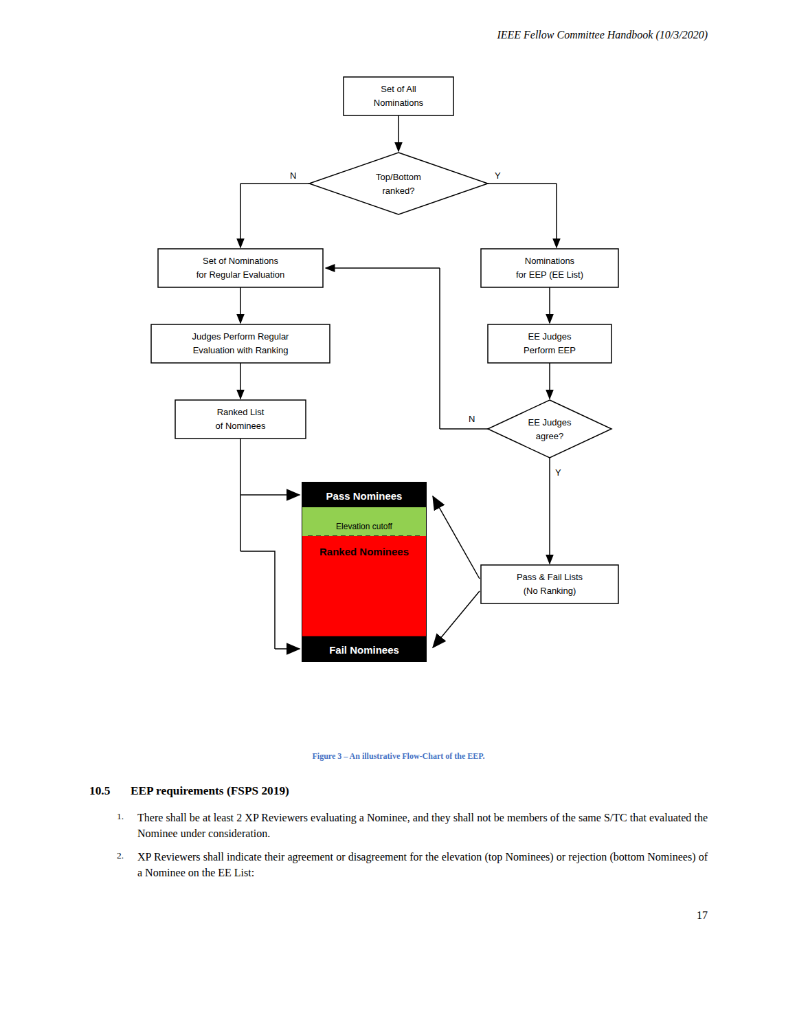IEEE Fellow Committee Handbook (10/3/2020)
Set of All Nominations Top/Bottom ranked? N Y Set of Nominations for Regular Evaluation Nominations for EEP (EE List) Judges Perform Regular Evaluation with Ranking EE Judges Perform EEP Ranked List of Nominees EE Judges agree? N Y Pass & Fail Lists (No Ranking) Pass Nominees Elevation cutoff Ranked Nominees Fail Nominees
Figure 3 – An illustrative Flow-Chart of the EEP.
10.5 EEP requirements (FSPS 2019)
There shall be at least 2 XP Reviewers evaluating a Nominee, and they shall not be members of the same S/TC that evaluated the Nominee under consideration.
XP Reviewers shall indicate their agreement or disagreement for the elevation (top Nominees) or rejection (bottom Nominees) of a Nominee on the EE List:
17